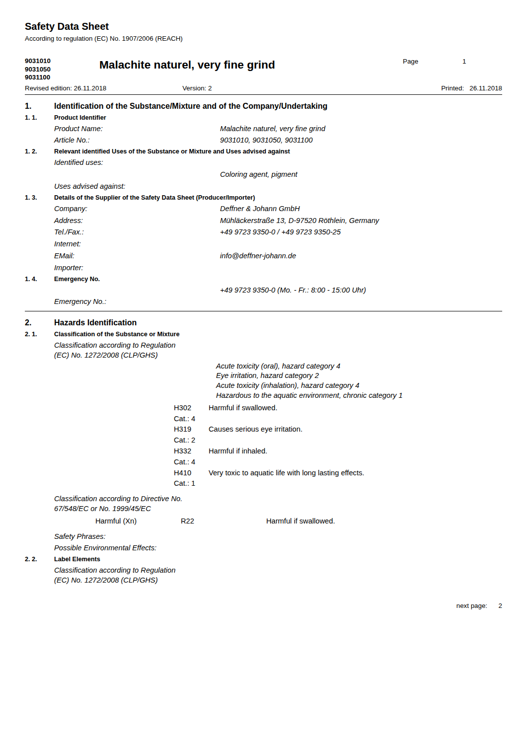Safety Data Sheet
According to regulation (EC) No. 1907/2006 (REACH)
9031010
9031050
9031100
Page1
Malachite naturel, very fine grind
Revised edition: 26.11.2018
Version: 2
Printed: 26.11.2018
| 1. | Identification of the Substance/Mixture and of the Company/Undertaking |
| 1. 1. | Product Identifier |
| | Product Name: | Malachite naturel, very fine grind |
| | Article No.: | 9031010, 9031050, 9031100 |
| 1. 2. | Relevant identified Uses of the Substance or Mixture and Uses advised against |
| | Identified uses: | |
| | | Coloring agent, pigment |
| | Uses advised against: | |
| 1. 3. | Details of the Supplier of the Safety Data Sheet (Producer/Importer) |
| | Company: | Deffner & Johann GmbH |
| | Address: | Mühläckerstraße 13, D-97520 Röthlein, Germany |
| | Tel./Fax.: | +49 9723 9350-0 / +49 9723 9350-25 |
| | Internet: | |
| | EMail: | info@deffner-johann.de |
| | Importer: | |
| 1. 4. | Emergency No. | |
| | | +49 9723 9350-0 (Mo. - Fr.: 8:00 - 15:00 Uhr) |
| | Emergency No.: | |
| 2. | Hazards Identification |
| 2. 1. | Classification of the Substance or Mixture |
| | Classification according to Regulation (EC) No. 1272/2008 (CLP/GHS) | |
Acute toxicity (oral), hazard category 4
Eye irritation, hazard category 2
Acute toxicity (inhalation), hazard category 4
Hazardous to the aquatic environment, chronic category 1
| H302 | Harmful if swallowed. |
| Cat.: 4 | |
| H319 | Causes serious eye irritation. |
| Cat.: 2 | |
| H332 | Harmful if inhaled. |
| Cat.: 4 | |
| H410 | Very toxic to aquatic life with long lasting effects. |
| Cat.: 1 | |
| | Classification according to Directive No. 67/548/EC or No. 1999/45/EC | |
| Harmful (Xn) | R22 | Harmful if swallowed. |
| | Safety Phrases: | |
| | Possible Environmental Effects: | |
| 2. 2. | Label Elements |
| | Classification according to Regulation (EC) No. 1272/2008 (CLP/GHS) | |
next page:2